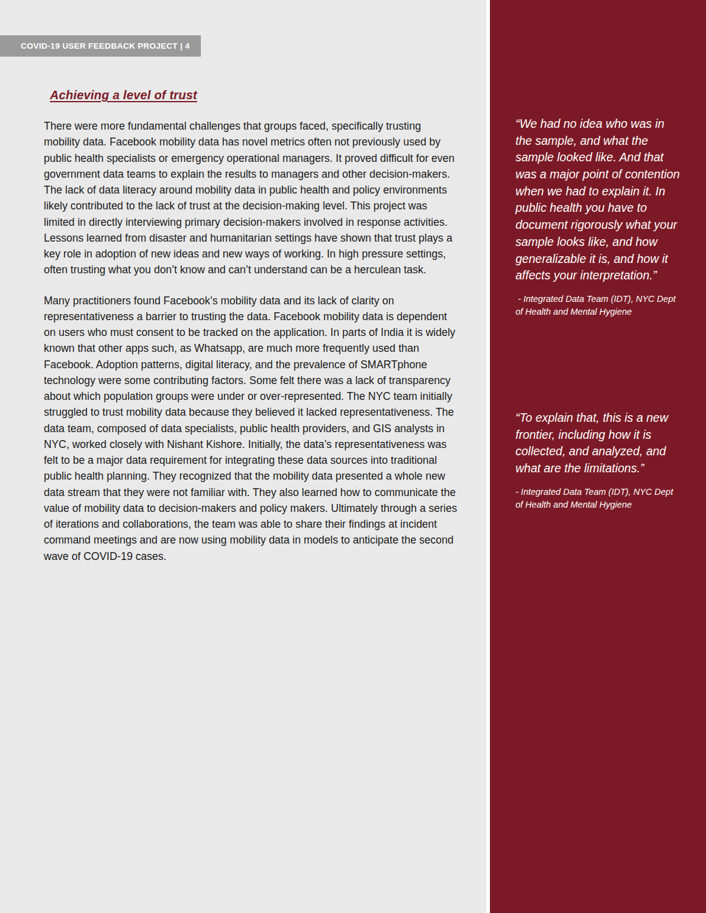COVID-19 USER FEEDBACK PROJECT | 4
“We had no idea who was in the sample, and what the sample looked like. And that was a major point of contention when we had to explain it. In public health you have to document rigorously what your sample looks like, and how generalizable it is, and how it affects your interpretation.”
- Integrated Data Team (IDT), NYC Dept of Health and Mental Hygiene
“To explain that, this is a new frontier, including how it is collected, and analyzed, and what are the limitations.”
- Integrated Data Team (IDT), NYC Dept of Health and Mental Hygiene
Achieving a level of trust
There were more fundamental challenges that groups faced, specifically trusting mobility data. Facebook mobility data has novel metrics often not previously used by public health specialists or emergency operational managers. It proved difficult for even government data teams to explain the results to managers and other decision-makers. The lack of data literacy around mobility data in public health and policy environments likely contributed to the lack of trust at the decision-making level. This project was limited in directly interviewing primary decision-makers involved in response activities. Lessons learned from disaster and humanitarian settings have shown that trust plays a key role in adoption of new ideas and new ways of working. In high pressure settings, often trusting what you don’t know and can’t understand can be a herculean task.
Many practitioners found Facebook’s mobility data and its lack of clarity on representativeness a barrier to trusting the data. Facebook mobility data is dependent on users who must consent to be tracked on the application. In parts of India it is widely known that other apps such, as Whatsapp, are much more frequently used than Facebook. Adoption patterns, digital literacy, and the prevalence of SMARTphone technology were some contributing factors. Some felt there was a lack of transparency about which population groups were under or over-represented. The NYC team initially struggled to trust mobility data because they believed it lacked representativeness. The data team, composed of data specialists, public health providers, and GIS analysts in NYC, worked closely with Nishant Kishore. Initially, the data’s representativeness was felt to be a major data requirement for integrating these data sources into traditional public health planning. They recognized that the mobility data presented a whole new data stream that they were not familiar with. They also learned how to communicate the value of mobility data to decision-makers and policy makers. Ultimately through a series of iterations and collaborations, the team was able to share their findings at incident command meetings and are now using mobility data in models to anticipate the second wave of COVID-19 cases.